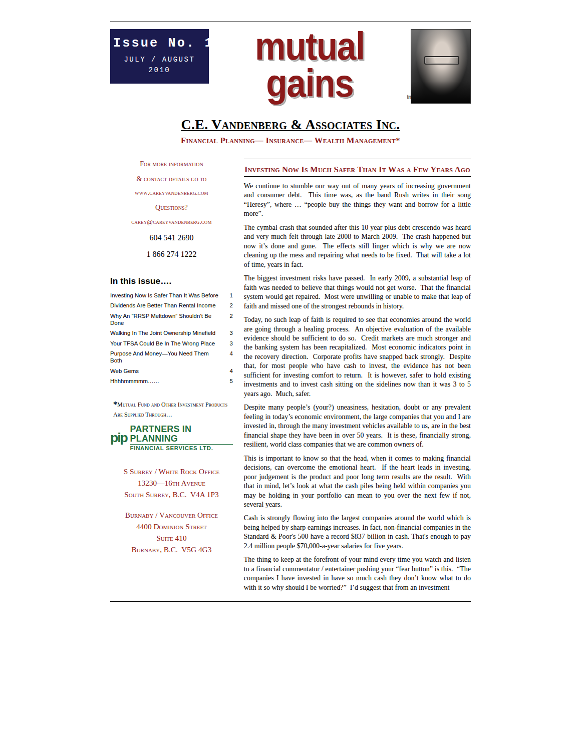Issue No. 138
JULY / AUGUST
2010
mutual gainstm
C.E. Vandenberg & Associates Inc.
Financial Planning— Insurance— Wealth Management*
For more information & contact details go to www.careyvandenberg.com Questions? carey@careyvandenberg.com 604 541 2690 1 866 274 1222
In this issue….
| Investing Now Is Safer Than It Was Before | 1 |
| Dividends Are Better Than Rental Income | 2 |
| Why An “RRSP Meltdown” Shouldn’t Be Done | 2 |
| Walking In The Joint Ownership Minefield | 3 |
| Your TFSA Could Be In The Wrong Place | 3 |
| Purpose And Money—You Need Them Both | 4 |
| Web Gems | 4 |
| Hhhhmmmmm…… | 5 |
*Mutual Fund and Other Investment Products Are Supplied Through…
pip
PARTNERS IN PLANNING
FINANCIAL SERVICES LTD.
S Surrey / White Rock Office
13230—16th Avenue
South Surrey, B.C. V4A 1P3
Burnaby / Vancouver Office
4400 Dominion Street
Suite 410
Burnaby, B.C. V5G 4G3
Investing Now Is Much Safer Than It Was a Few Years Ago
We continue to stumble our way out of many years of increasing government and consumer debt. This time was, as the band Rush writes in their song “Heresy”, where … “people buy the things they want and borrow for a little more”.
The cymbal crash that sounded after this 10 year plus debt crescendo was heard and very much felt through late 2008 to March 2009. The crash happened but now it’s done and gone. The effects still linger which is why we are now cleaning up the mess and repairing what needs to be fixed. That will take a lot of time, years in fact.
The biggest investment risks have passed. In early 2009, a substantial leap of faith was needed to believe that things would not get worse. That the financial system would get repaired. Most were unwilling or unable to make that leap of faith and missed one of the strongest rebounds in history.
Today, no such leap of faith is required to see that economies around the world are going through a healing process. An objective evaluation of the available evidence should be sufficient to do so. Credit markets are much stronger and the banking system has been recapitalized. Most economic indicators point in the recovery direction. Corporate profits have snapped back strongly. Despite that, for most people who have cash to invest, the evidence has not been sufficient for investing comfort to return. It is however, safer to hold existing investments and to invest cash sitting on the sidelines now than it was 3 to 5 years ago. Much, safer.
Despite many people’s (your?) uneasiness, hesitation, doubt or any prevalent feeling in today’s economic environment, the large companies that you and I are invested in, through the many investment vehicles available to us, are in the best financial shape they have been in over 50 years. It is these, financially strong, resilient, world class companies that we are common owners of.
This is important to know so that the head, when it comes to making financial decisions, can overcome the emotional heart. If the heart leads in investing, poor judgement is the product and poor long term results are the result. With that in mind, let’s look at what the cash piles being held within companies you may be holding in your portfolio can mean to you over the next few if not, several years.
Cash is strongly flowing into the largest companies around the world which is being helped by sharp earnings increases. In fact, non-financial companies in the Standard & Poor's 500 have a record $837 billion in cash. That's enough to pay 2.4 million people $70,000-a-year salaries for five years.
The thing to keep at the forefront of your mind every time you watch and listen to a financial commentator / entertainer pushing your “fear button” is this. “The companies I have invested in have so much cash they don’t know what to do with it so why should I be worried?” I’d suggest that from an investment